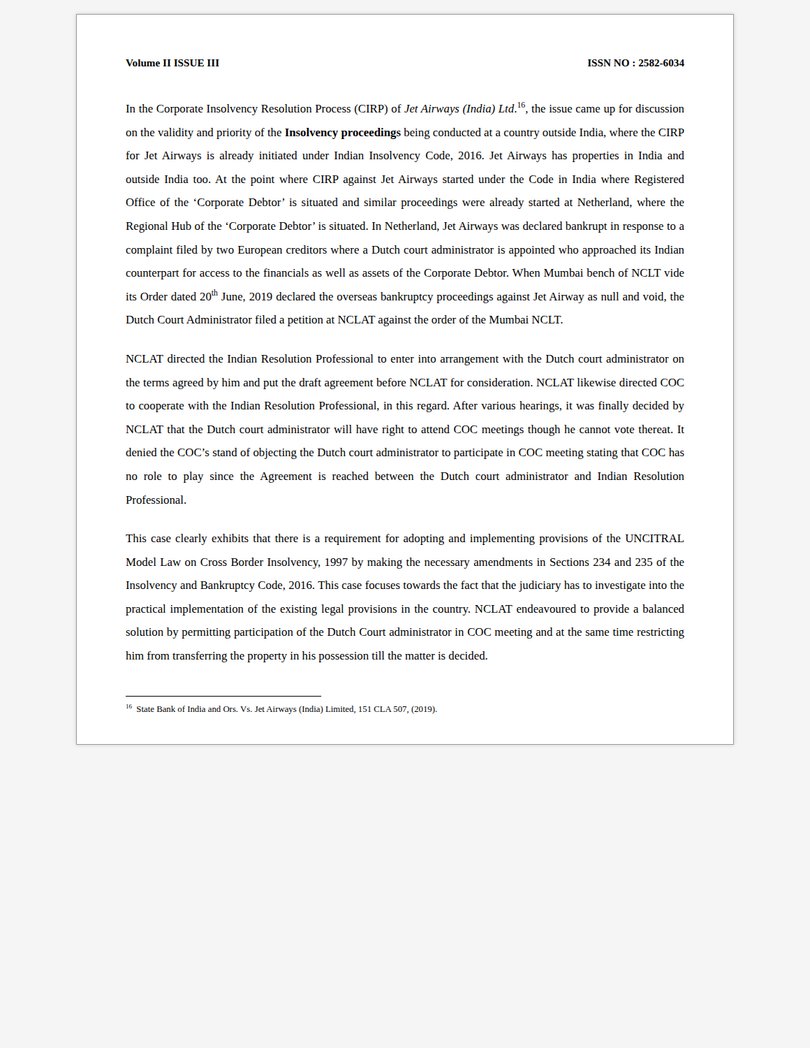Volume II ISSUE III ISSN NO : 2582-6034
In the Corporate Insolvency Resolution Process (CIRP) of Jet Airways (India) Ltd.16, the issue came up for discussion on the validity and priority of the Insolvency proceedings being conducted at a country outside India, where the CIRP for Jet Airways is already initiated under Indian Insolvency Code, 2016. Jet Airways has properties in India and outside India too. At the point where CIRP against Jet Airways started under the Code in India where Registered Office of the ‘Corporate Debtor’ is situated and similar proceedings were already started at Netherland, where the Regional Hub of the ‘Corporate Debtor’ is situated. In Netherland, Jet Airways was declared bankrupt in response to a complaint filed by two European creditors where a Dutch court administrator is appointed who approached its Indian counterpart for access to the financials as well as assets of the Corporate Debtor. When Mumbai bench of NCLT vide its Order dated 20th June, 2019 declared the overseas bankruptcy proceedings against Jet Airway as null and void, the Dutch Court Administrator filed a petition at NCLAT against the order of the Mumbai NCLT.
NCLAT directed the Indian Resolution Professional to enter into arrangement with the Dutch court administrator on the terms agreed by him and put the draft agreement before NCLAT for consideration. NCLAT likewise directed COC to cooperate with the Indian Resolution Professional, in this regard. After various hearings, it was finally decided by NCLAT that the Dutch court administrator will have right to attend COC meetings though he cannot vote thereat. It denied the COC’s stand of objecting the Dutch court administrator to participate in COC meeting stating that COC has no role to play since the Agreement is reached between the Dutch court administrator and Indian Resolution Professional.
This case clearly exhibits that there is a requirement for adopting and implementing provisions of the UNCITRAL Model Law on Cross Border Insolvency, 1997 by making the necessary amendments in Sections 234 and 235 of the Insolvency and Bankruptcy Code, 2016. This case focuses towards the fact that the judiciary has to investigate into the practical implementation of the existing legal provisions in the country. NCLAT endeavoured to provide a balanced solution by permitting participation of the Dutch Court administrator in COC meeting and at the same time restricting him from transferring the property in his possession till the matter is decided.
16 State Bank of India and Ors. Vs. Jet Airways (India) Limited, 151 CLA 507, (2019).